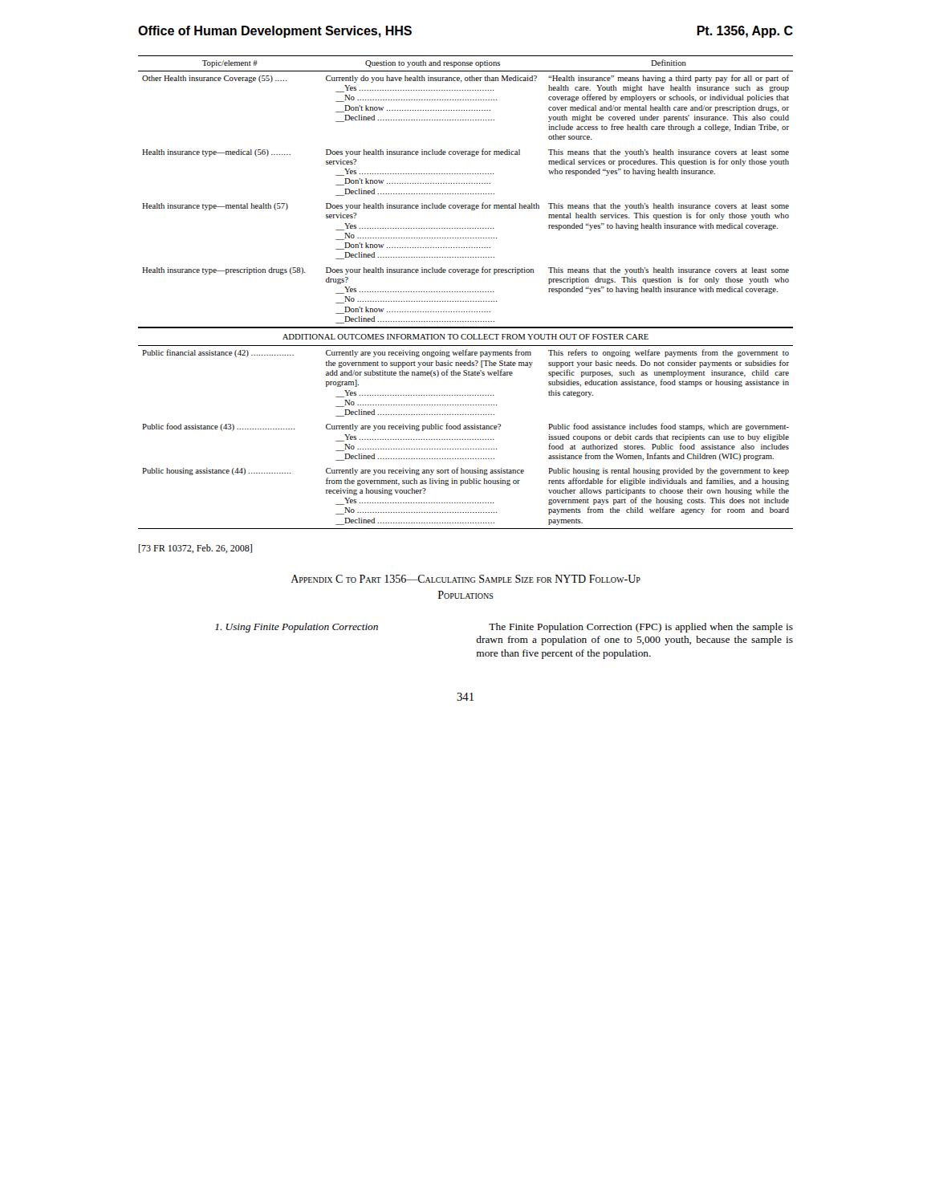Office of Human Development Services, HHS Pt. 1356, App. C
| Topic/element # | Question to youth and response options | Definition |
| --- | --- | --- |
| Other Health insurance Coverage (55) ..... | Currently do you have health insurance, other than Medicaid? __Yes ..................................................... __No ....................................................... __Don't know ......................................... __Declined .............................................. | “Health insurance” means having a third party pay for all or part of health care. Youth might have health insurance such as group coverage offered by employers or schools, or individual policies that cover medical and/or mental health care and/or prescription drugs, or youth might be covered under parents' insurance. This also could include access to free health care through a college, Indian Tribe, or other source. |
| Health insurance type—medical (56) ........ | Does your health insurance include coverage for medical services? __Yes ..................................................... __Don't know ......................................... __Declined .............................................. | This means that the youth's health insurance covers at least some medical services or procedures. This question is for only those youth who responded “yes” to having health insurance. |
| Health insurance type—mental health (57) | Does your health insurance include coverage for mental health services? __Yes ..................................................... __No ....................................................... __Don't know ......................................... __Declined .............................................. | This means that the youth's health insurance covers at least some mental health services. This question is for only those youth who responded “yes” to having health insurance with medical coverage. |
| Health insurance type—prescription drugs (58). | Does your health insurance include coverage for prescription drugs? __Yes ..................................................... __No ....................................................... __Don't know ......................................... __Declined .............................................. | This means that the youth's health insurance covers at least some prescription drugs. This question is for only those youth who responded “yes” to having health insurance with medical coverage. |
ADDITIONAL OUTCOMES INFORMATION TO COLLECT FROM YOUTH OUT OF FOSTER CARE
| Public financial assistance (42) ................. | Currently are you receiving ongoing welfare payments from the government to support your basic needs? [The State may add and/or substitute the name(s) of the State's welfare program]. __Yes ..................................................... __No ....................................................... __Declined .............................................. | This refers to ongoing welfare payments from the government to support your basic needs. Do not consider payments or subsidies for specific purposes, such as unemployment insurance, child care subsidies, education assistance, food stamps or housing assistance in this category. |
| Public food assistance (43) ....................... | Currently are you receiving public food assistance? __Yes ..................................................... __No ....................................................... __Declined .............................................. | Public food assistance includes food stamps, which are government-issued coupons or debit cards that recipients can use to buy eligible food at authorized stores. Public food assistance also includes assistance from the Women, Infants and Children (WIC) program. |
| Public housing assistance (44) ................. | Currently are you receiving any sort of housing assistance from the government, such as living in public housing or receiving a housing voucher? __Yes ..................................................... __No ....................................................... __Declined .............................................. | Public housing is rental housing provided by the government to keep rents affordable for eligible individuals and families, and a housing voucher allows participants to choose their own housing while the government pays part of the housing costs. This does not include payments from the child welfare agency for room and board payments. |
[73 FR 10372, Feb. 26, 2008]
Appendix C to Part 1356—Calculating Sample Size for NYTD Follow-Up
Populations
1. Using Finite Population Correction
The Finite Population Correction (FPC) is applied when the sample is drawn from a population of one to 5,000 youth, because the sample is more than five percent of the population.
341